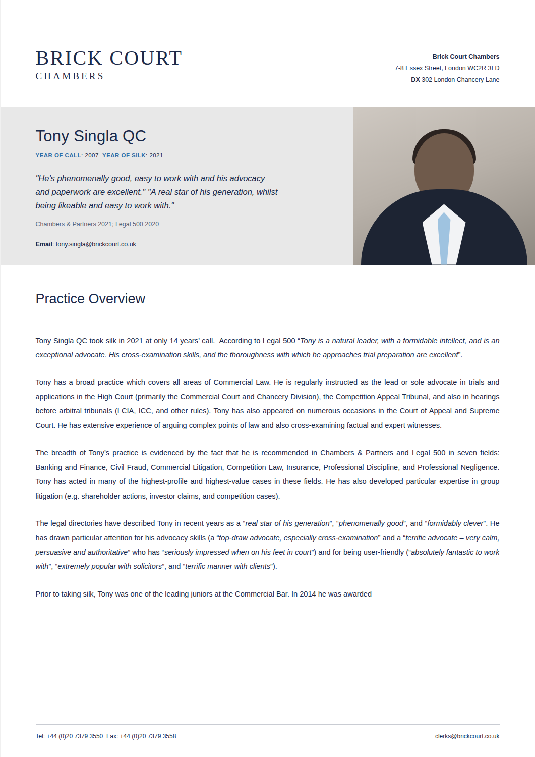BRICK COURT CHAMBERS
Brick Court Chambers
7-8 Essex Street, London WC2R 3LD
DX 302 London Chancery Lane
Tony Singla QC
YEAR OF CALL: 2007 YEAR OF SILK: 2021
"He's phenomenally good, easy to work with and his advocacy and paperwork are excellent." "A real star of his generation, whilst being likeable and easy to work with."
Chambers & Partners 2021; Legal 500 2020
Email: tony.singla@brickcourt.co.uk
Practice Overview
Tony Singla QC took silk in 2021 at only 14 years’ call. According to Legal 500 “Tony is a natural leader, with a formidable intellect, and is an exceptional advocate. His cross-examination skills, and the thoroughness with which he approaches trial preparation are excellent”.
Tony has a broad practice which covers all areas of Commercial Law. He is regularly instructed as the lead or sole advocate in trials and applications in the High Court (primarily the Commercial Court and Chancery Division), the Competition Appeal Tribunal, and also in hearings before arbitral tribunals (LCIA, ICC, and other rules). Tony has also appeared on numerous occasions in the Court of Appeal and Supreme Court. He has extensive experience of arguing complex points of law and also cross-examining factual and expert witnesses.
The breadth of Tony’s practice is evidenced by the fact that he is recommended in Chambers & Partners and Legal 500 in seven fields: Banking and Finance, Civil Fraud, Commercial Litigation, Competition Law, Insurance, Professional Discipline, and Professional Negligence. Tony has acted in many of the highest-profile and highest-value cases in these fields. He has also developed particular expertise in group litigation (e.g. shareholder actions, investor claims, and competition cases).
The legal directories have described Tony in recent years as a “real star of his generation”, “phenomenally good”, and “formidably clever”. He has drawn particular attention for his advocacy skills (a “top-draw advocate, especially cross-examination” and a “terrific advocate – very calm, persuasive and authoritative” who has “seriously impressed when on his feet in court”) and for being user-friendly (“absolutely fantastic to work with”, “extremely popular with solicitors”, and “terrific manner with clients”).
Prior to taking silk, Tony was one of the leading juniors at the Commercial Bar. In 2014 he was awarded
Tel: +44 (0)20 7379 3550 Fax: +44 (0)20 7379 3558
clerks@brickcourt.co.uk